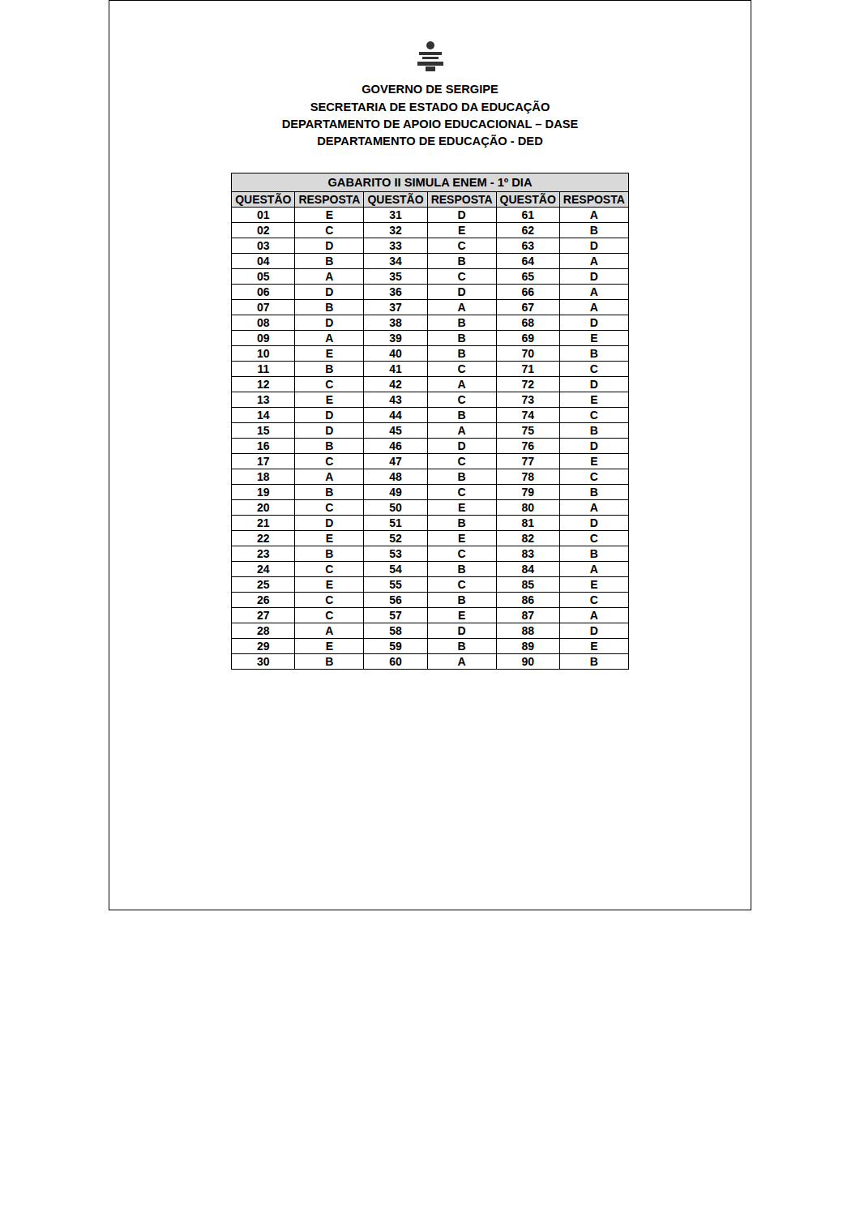GOVERNO DE SERGIPE
SECRETARIA DE ESTADO DA EDUCAÇÃO
DEPARTAMENTO DE APOIO EDUCACIONAL – DASE
DEPARTAMENTO DE EDUCAÇÃO - DED
GABARITO II SIMULA ENEM - 1º DIA
| QUESTÃO | RESPOSTA | QUESTÃO | RESPOSTA | QUESTÃO | RESPOSTA |
| --- | --- | --- | --- | --- | --- |
| 01 | E | 31 | D | 61 | A |
| 02 | C | 32 | E | 62 | B |
| 03 | D | 33 | C | 63 | D |
| 04 | B | 34 | B | 64 | A |
| 05 | A | 35 | C | 65 | D |
| 06 | D | 36 | D | 66 | A |
| 07 | B | 37 | A | 67 | A |
| 08 | D | 38 | B | 68 | D |
| 09 | A | 39 | B | 69 | E |
| 10 | E | 40 | B | 70 | B |
| 11 | B | 41 | C | 71 | C |
| 12 | C | 42 | A | 72 | D |
| 13 | E | 43 | C | 73 | E |
| 14 | D | 44 | B | 74 | C |
| 15 | D | 45 | A | 75 | B |
| 16 | B | 46 | D | 76 | D |
| 17 | C | 47 | C | 77 | E |
| 18 | A | 48 | B | 78 | C |
| 19 | B | 49 | C | 79 | B |
| 20 | C | 50 | E | 80 | A |
| 21 | D | 51 | B | 81 | D |
| 22 | E | 52 | E | 82 | C |
| 23 | B | 53 | C | 83 | B |
| 24 | C | 54 | B | 84 | A |
| 25 | E | 55 | C | 85 | E |
| 26 | C | 56 | B | 86 | C |
| 27 | C | 57 | E | 87 | A |
| 28 | A | 58 | D | 88 | D |
| 29 | E | 59 | B | 89 | E |
| 30 | B | 60 | A | 90 | B |